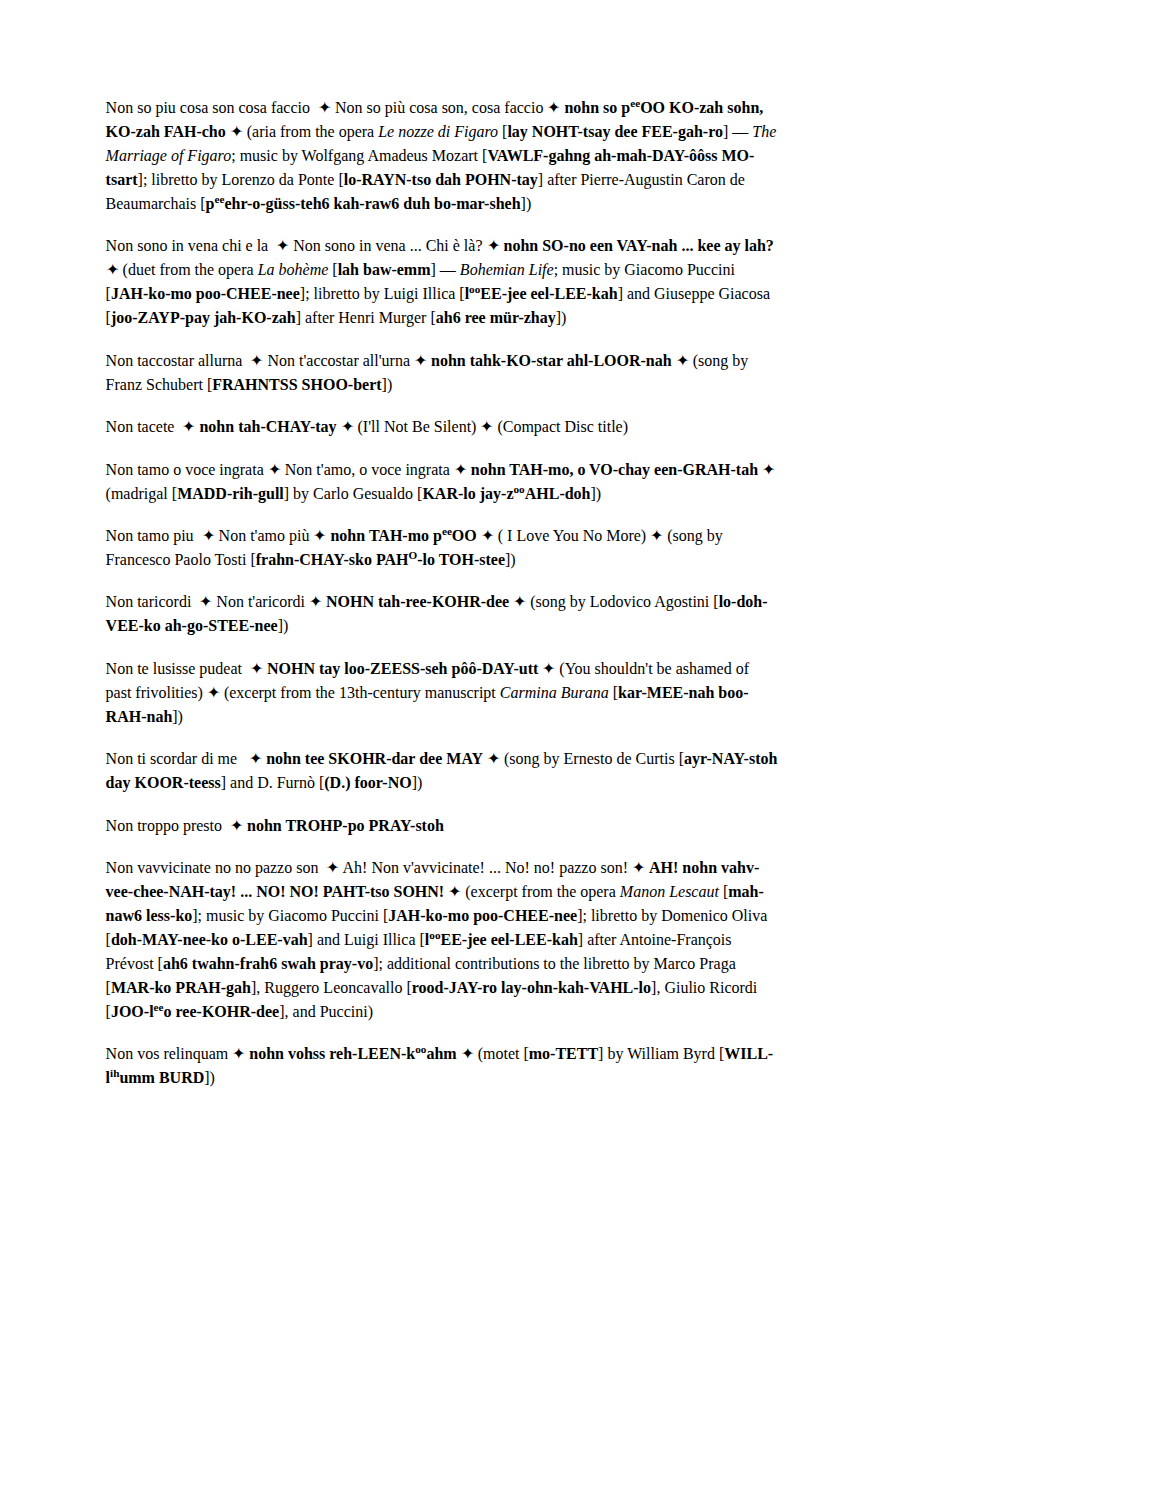Non so piu cosa son cosa faccio ✦ Non so più cosa son, cosa faccio ✦ nohn so peeOO KO-zah sohn, KO-zah FAH-cho ✦ (aria from the opera Le nozze di Figaro [lay NOHT-tsay dee FEE-gah-ro] — The Marriage of Figaro; music by Wolfgang Amadeus Mozart [VAWLF-gahng ah-mah-DAY-ôôss MO-tsart]; libretto by Lorenzo da Ponte [lo-RAYN-tso dah POHN-tay] after Pierre-Augustin Caron de Beaumarchais [peeehr-o-güss-teh6 kah-raw6 duh bo-mar-sheh])
Non sono in vena chi e la ✦ Non sono in vena ... Chi è là? ✦ nohn SO-no een VAY-nah ... kee ay lah? ✦ (duet from the opera La bohème [lah baw-emm] — Bohemian Life; music by Giacomo Puccini [JAH-ko-mo poo-CHEE-nee]; libretto by Luigi Illica [looEE-jee eel-LEE-kah] and Giuseppe Giacosa [joo-ZAYP-pay jah-KO-zah] after Henri Murger [ah6 ree mür-zhay])
Non taccostar allurna ✦ Non t'accostar all'urna ✦ nohn tahk-KO-star ahl-LOOR-nah ✦ (song by Franz Schubert [FRAHNTSS SHOO-bert])
Non tacete ✦ nohn tah-CHAY-tay ✦ (I'll Not Be Silent) ✦ (Compact Disc title)
Non tamo o voce ingrata ✦ Non t'amo, o voce ingrata ✦ nohn TAH-mo, o VO-chay een-GRAH-tah ✦ (madrigal [MADD-rih-gull] by Carlo Gesualdo [KAR-lo jay-zooAHL-doh])
Non tamo piu ✦ Non t'amo più ✦ nohn TAH-mo peeOO ✦ ( I Love You No More) ✦ (song by Francesco Paolo Tosti [frahn-CHAY-sko PAHO-lo TOH-stee])
Non taricordi ✦ Non t'aricordi ✦ NOHN tah-ree-KOHR-dee ✦ (song by Lodovico Agostini [lo-doh-VEE-ko ah-go-STEE-nee])
Non te lusisse pudeat ✦ NOHN tay loo-ZEESS-seh pôô-DAY-utt ✦ (You shouldn't be ashamed of past frivolities) ✦ (excerpt from the 13th-century manuscript Carmina Burana [kar-MEE-nah boo-RAH-nah])
Non ti scordar di me ✦ nohn tee SKOHR-dar dee MAY ✦ (song by Ernesto de Curtis [ayr-NAY-stoh day KOOR-teess] and D. Furnò [(D.) foor-NO])
Non troppo presto ✦ nohn TROHP-po PRAY-stoh
Non vavvicinate no no pazzo son ✦ Ah! Non v'avvicinate! ... No! no! pazzo son! ✦ AH! nohn vahv-vee-chee-NAH-tay! ... NO! NO! PAHT-tso SOHN! ✦ (excerpt from the opera Manon Lescaut [mah-naw6 less-ko]; music by Giacomo Puccini [JAH-ko-mo poo-CHEE-nee]; libretto by Domenico Oliva [doh-MAY-nee-ko o-LEE-vah] and Luigi Illica [looEE-jee eel-LEE-kah] after Antoine-François Prévost [ah6 twahn-frah6 swah pray-vo]; additional contributions to the libretto by Marco Praga [MAR-ko PRAH-gah], Ruggero Leoncavallo [rood-JAY-ro lay-ohn-kah-VAHL-lo], Giulio Ricordi [JOO-leeo ree-KOHR-dee], and Puccini)
Non vos relinquam ✦ nohn vohss reh-LEEN-kooahm ✦ (motet [mo-TETT] by William Byrd [WILL-lihumm BURD])